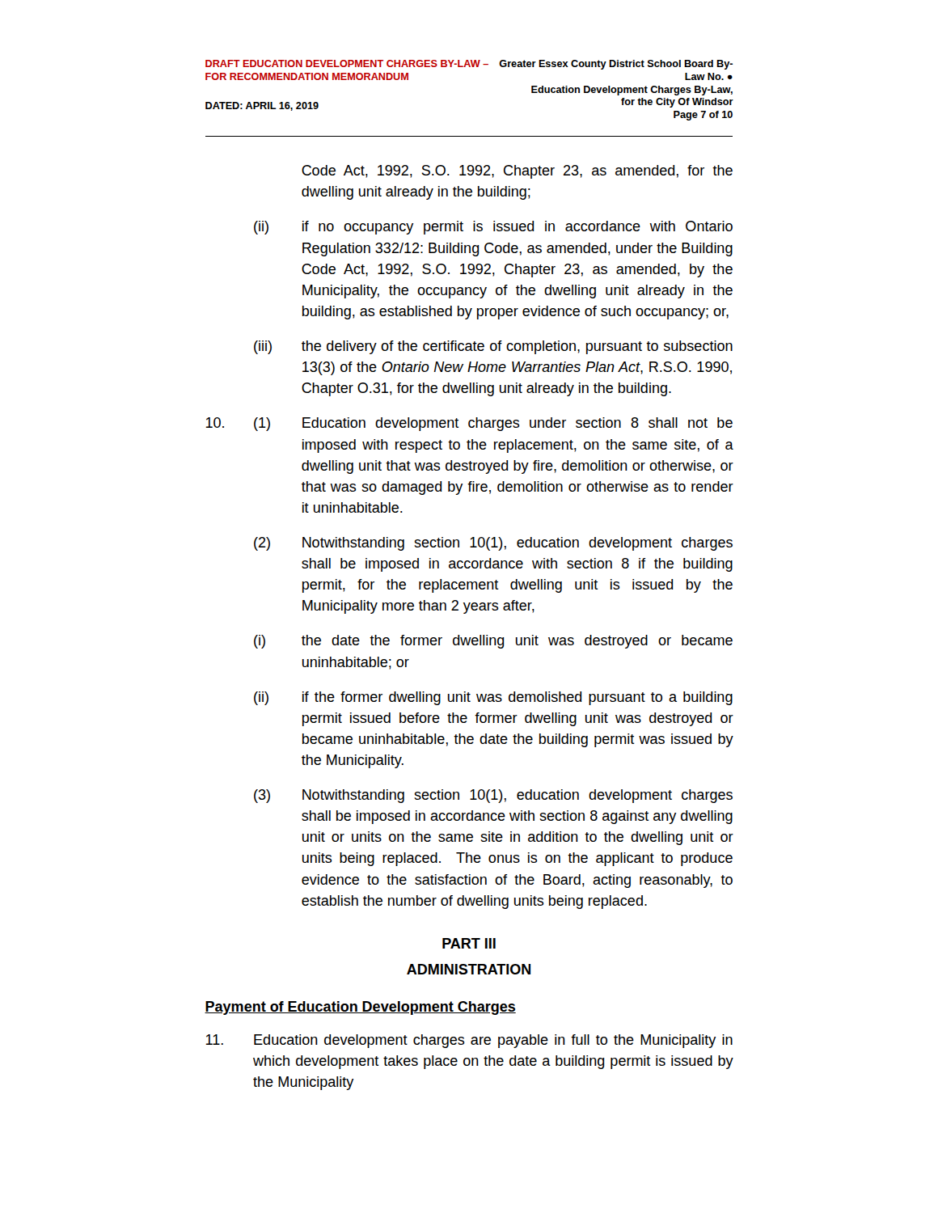DRAFT EDUCATION DEVELOPMENT CHARGES BY-LAW –
FOR RECOMMENDATION MEMORANDUM
DATED: APRIL 16, 2019
Greater Essex County District School Board By-Law No. ●
Education Development Charges By-Law,
for the City Of Windsor
Page 7 of 10
Code Act, 1992, S.O. 1992, Chapter 23, as amended, for the dwelling unit already in the building;
(ii)
if no occupancy permit is issued in accordance with Ontario Regulation 332/12: Building Code, as amended, under the Building Code Act, 1992, S.O. 1992, Chapter 23, as amended, by the Municipality, the occupancy of the dwelling unit already in the building, as established by proper evidence of such occupancy; or,
(iii)
the delivery of the certificate of completion, pursuant to subsection 13(3) of the Ontario New Home Warranties Plan Act, R.S.O. 1990, Chapter O.31, for the dwelling unit already in the building.
10.
(1)
Education development charges under section 8 shall not be imposed with respect to the replacement, on the same site, of a dwelling unit that was destroyed by fire, demolition or otherwise, or that was so damaged by fire, demolition or otherwise as to render it uninhabitable.
(2)
Notwithstanding section 10(1), education development charges shall be imposed in accordance with section 8 if the building permit, for the replacement dwelling unit is issued by the Municipality more than 2 years after,
(i)
the date the former dwelling unit was destroyed or became uninhabitable; or
(ii)
if the former dwelling unit was demolished pursuant to a building permit issued before the former dwelling unit was destroyed or became uninhabitable, the date the building permit was issued by the Municipality.
(3)
Notwithstanding section 10(1), education development charges shall be imposed in accordance with section 8 against any dwelling unit or units on the same site in addition to the dwelling unit or units being replaced. The onus is on the applicant to produce evidence to the satisfaction of the Board, acting reasonably, to establish the number of dwelling units being replaced.
PART III
ADMINISTRATION
Payment of Education Development Charges
11.
Education development charges are payable in full to the Municipality in which development takes place on the date a building permit is issued by the Municipality